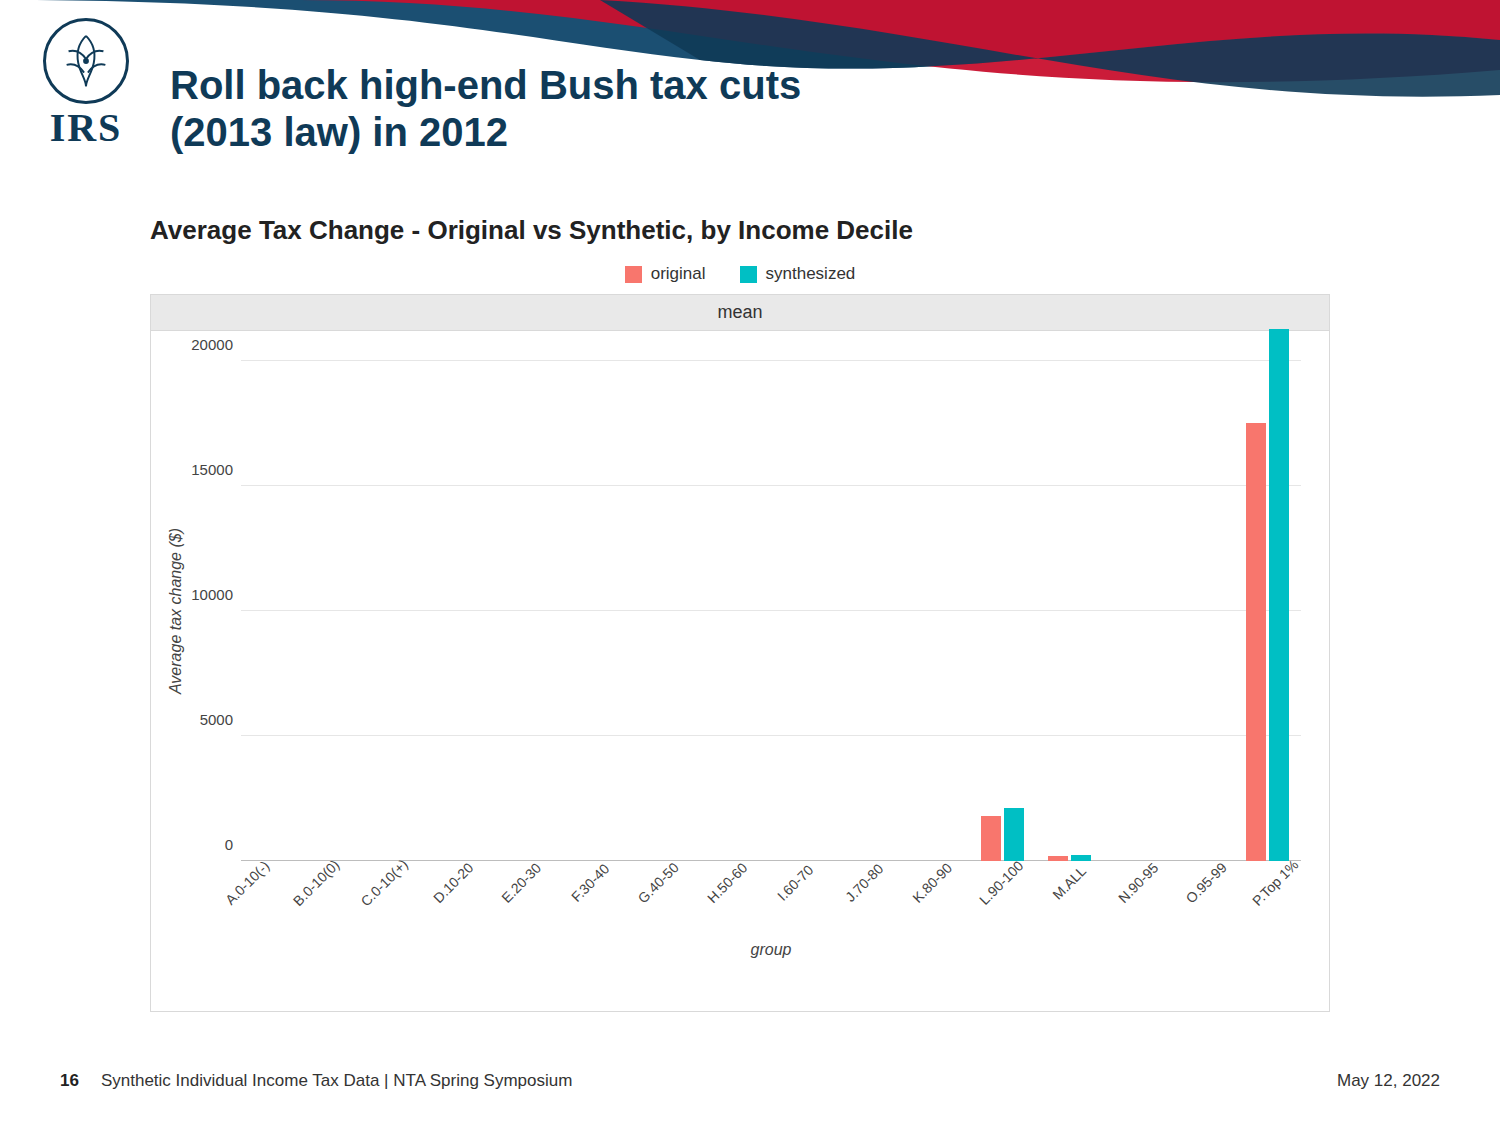IRS
Roll back high-end Bush tax cuts
(2013 law) in 2012
Average Tax Change - Original vs Synthetic, by Income Decile
original
synthesized
mean
Average tax change ($)
0
5000
10000
15000
20000
A.0-10(-)
B.0-10(0)
C.0-10(+)
D.10-20
E.20-30
F.30-40
G.40-50
H.50-60
I.60-70
J.70-80
K.80-90
L.90-100
M.ALL
N.90-95
O.95-99
P.Top 1%
group
16 Synthetic Individual Income Tax Data | NTA Spring Symposium May 12, 2022